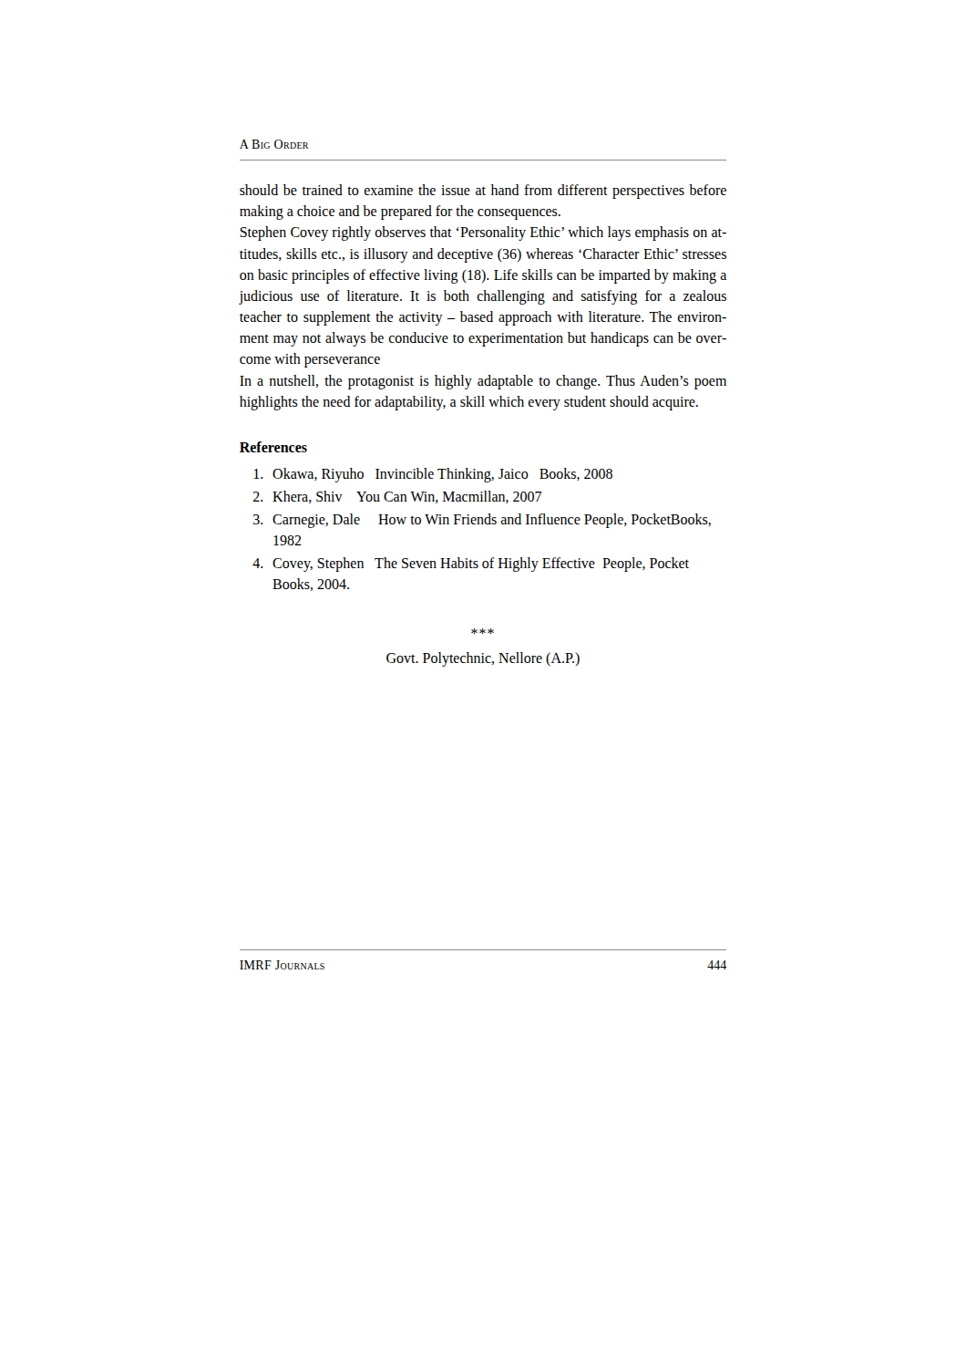A Big Order
should be trained to examine the issue at hand from different perspectives before making a choice and be prepared for the consequences.
Stephen Covey rightly observes that ‘Personality Ethic’ which lays emphasis on attitudes, skills etc., is illusory and deceptive (36) whereas ‘Character Ethic’ stresses on basic principles of effective living (18). Life skills can be imparted by making a judicious use of literature. It is both challenging and satisfying for a zealous teacher to supplement the activity – based approach with literature. The environment may not always be conducive to experimentation but handicaps can be overcome with perseverance
In a nutshell, the protagonist is highly adaptable to change. Thus Auden’s poem highlights the need for adaptability, a skill which every student should acquire.
References
Okawa, Riyuho Invincible Thinking, Jaico Books, 2008
Khera, Shiv You Can Win, Macmillan, 2007
Carnegie, Dale How to Win Friends and Influence People, PocketBooks, 1982
Covey, Stephen The Seven Habits of Highly Effective People, Pocket Books, 2004.
***
Govt. Polytechnic, Nellore (A.P.)
IMRF Journals 444